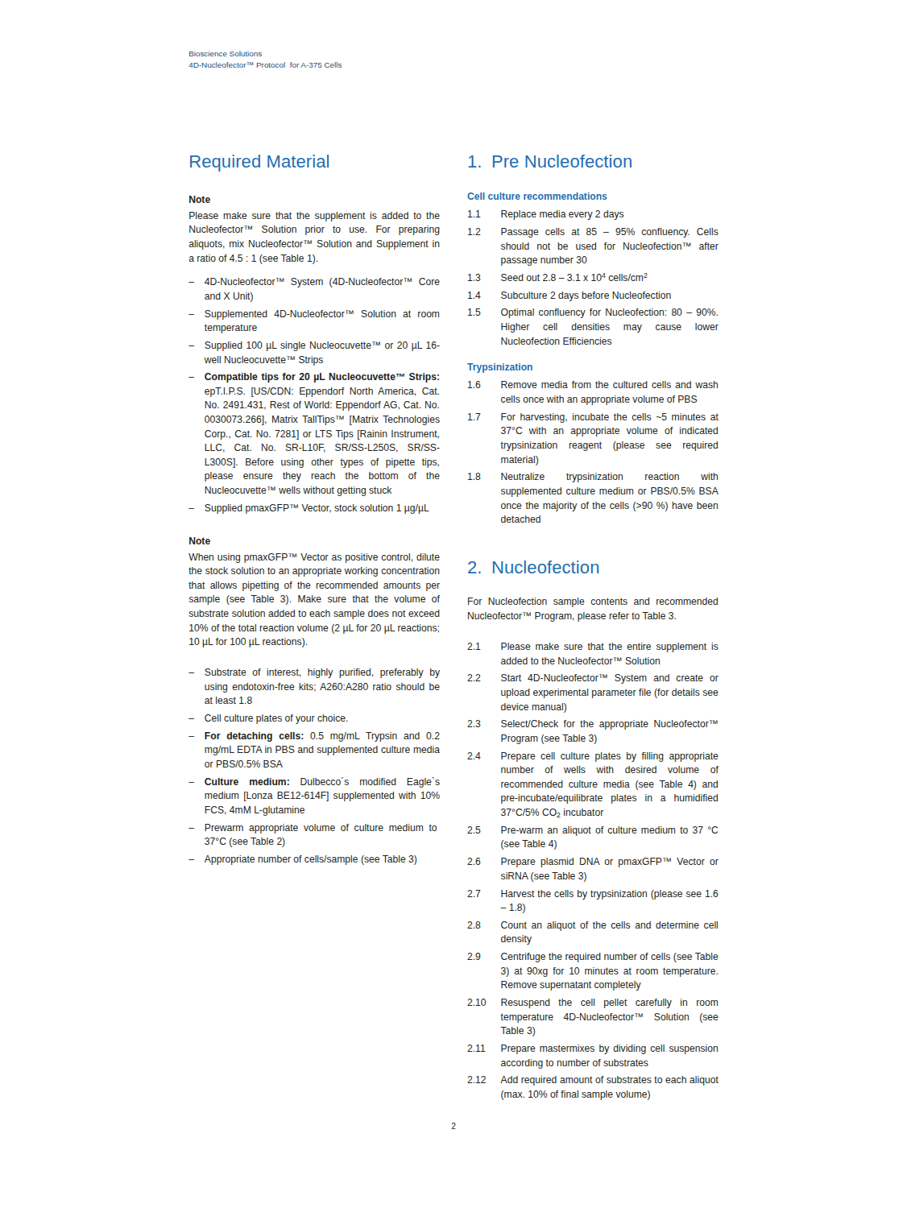Bioscience Solutions
4D-Nucleofector™ Protocol for A-375 Cells
Required Material
Note
Please make sure that the supplement is added to the Nucleofector™ Solution prior to use. For preparing aliquots, mix Nucleofector™ Solution and Supplement in a ratio of 4.5 : 1 (see Table 1).
4D-Nucleofector™ System (4D-Nucleofector™ Core and X Unit)
Supplemented 4D-Nucleofector™ Solution at room temperature
Supplied 100 µL single Nucleocuvette™ or 20 µL 16-well Nucleocuvette™ Strips
Compatible tips for 20 µL Nucleocuvette™ Strips: epT.I.P.S. [US/CDN: Eppendorf North America, Cat. No. 2491.431, Rest of World: Eppendorf AG, Cat. No. 0030073.266], Matrix TallTips™ [Matrix Technologies Corp., Cat. No. 7281] or LTS Tips [Rainin Instrument, LLC, Cat. No. SR-L10F, SR/SS-L250S, SR/SS-L300S]. Before using other types of pipette tips, please ensure they reach the bottom of the Nucleocuvette™ wells without getting stuck
Supplied pmaxGFP™ Vector, stock solution 1 µg/µL
Note
When using pmaxGFP™ Vector as positive control, dilute the stock solution to an appropriate working concentration that allows pipetting of the recommended amounts per sample (see Table 3). Make sure that the volume of substrate solution added to each sample does not exceed 10% of the total reaction volume (2 µL for 20 µL reactions; 10 µL for 100 µL reactions).
Substrate of interest, highly purified, preferably by using endotoxin-free kits; A260:A280 ratio should be at least 1.8
Cell culture plates of your choice.
For detaching cells: 0.5 mg/mL Trypsin and 0.2 mg/mL EDTA in PBS and supplemented culture media or PBS/0.5% BSA
Culture medium: Dulbecco´s modified Eagle`s medium [Lonza BE12-614F] supplemented with 10% FCS, 4mM L-glutamine
Prewarm appropriate volume of culture medium to 37°C (see Table 2)
Appropriate number of cells/sample (see Table 3)
1. Pre Nucleofection
Cell culture recommendations
1.1
Replace media every 2 days
1.2
Passage cells at 85 – 95% confluency. Cells should not be used for Nucleofection™ after passage number 30
1.3
Seed out 2.8 – 3.1 x 104 cells/cm2
1.4
Subculture 2 days before Nucleofection
1.5
Optimal confluency for Nucleofection: 80 – 90%. Higher cell densities may cause lower Nucleofection Efficiencies
Trypsinization
1.6
Remove media from the cultured cells and wash cells once with an appropriate volume of PBS
1.7
For harvesting, incubate the cells ~5 minutes at 37°C with an appropriate volume of indicated trypsinization reagent (please see required material)
1.8
Neutralize trypsinization reaction with supplemented culture medium or PBS/0.5% BSA once the majority of the cells (>90 %) have been detached
2. Nucleofection
For Nucleofection sample contents and recommended Nucleofector™ Program, please refer to Table 3.
2.1
Please make sure that the entire supplement is added to the Nucleofector™ Solution
2.2
Start 4D-Nucleofector™ System and create or upload experimental parameter file (for details see device manual)
2.3
Select/Check for the appropriate Nucleofector™ Program (see Table 3)
2.4
Prepare cell culture plates by filling appropriate number of wells with desired volume of recommended culture media (see Table 4) and pre-incubate/equilibrate plates in a humidified 37°C/5% CO2 incubator
2.5
Pre-warm an aliquot of culture medium to 37 °C (see Table 4)
2.6
Prepare plasmid DNA or pmaxGFP™ Vector or siRNA (see Table 3)
2.7
Harvest the cells by trypsinization (please see 1.6 – 1.8)
2.8
Count an aliquot of the cells and determine cell density
2.9
Centrifuge the required number of cells (see Table 3) at 90xg for 10 minutes at room temperature. Remove supernatant completely
2.10
Resuspend the cell pellet carefully in room temperature 4D-Nucleofector™ Solution (see Table 3)
2.11
Prepare mastermixes by dividing cell suspension according to number of substrates
2.12
Add required amount of substrates to each aliquot (max. 10% of final sample volume)
2